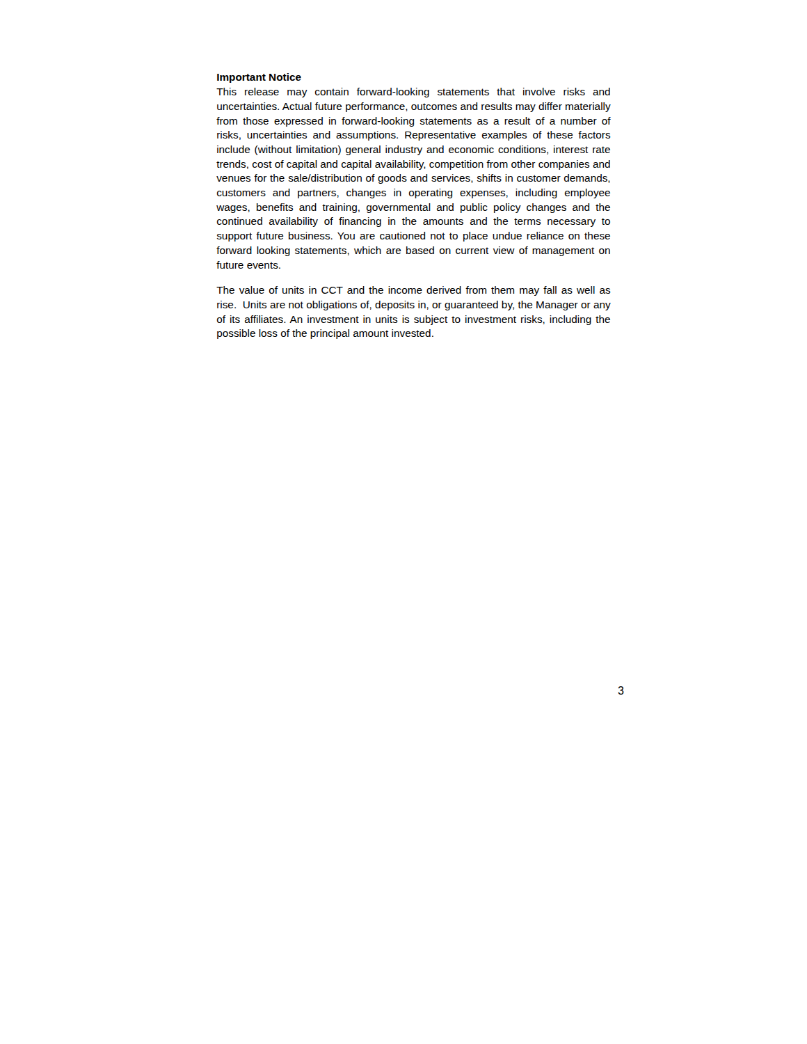Important Notice
This release may contain forward-looking statements that involve risks and uncertainties. Actual future performance, outcomes and results may differ materially from those expressed in forward-looking statements as a result of a number of risks, uncertainties and assumptions. Representative examples of these factors include (without limitation) general industry and economic conditions, interest rate trends, cost of capital and capital availability, competition from other companies and venues for the sale/distribution of goods and services, shifts in customer demands, customers and partners, changes in operating expenses, including employee wages, benefits and training, governmental and public policy changes and the continued availability of financing in the amounts and the terms necessary to support future business. You are cautioned not to place undue reliance on these forward looking statements, which are based on current view of management on future events.
The value of units in CCT and the income derived from them may fall as well as rise. Units are not obligations of, deposits in, or guaranteed by, the Manager or any of its affiliates. An investment in units is subject to investment risks, including the possible loss of the principal amount invested.
3